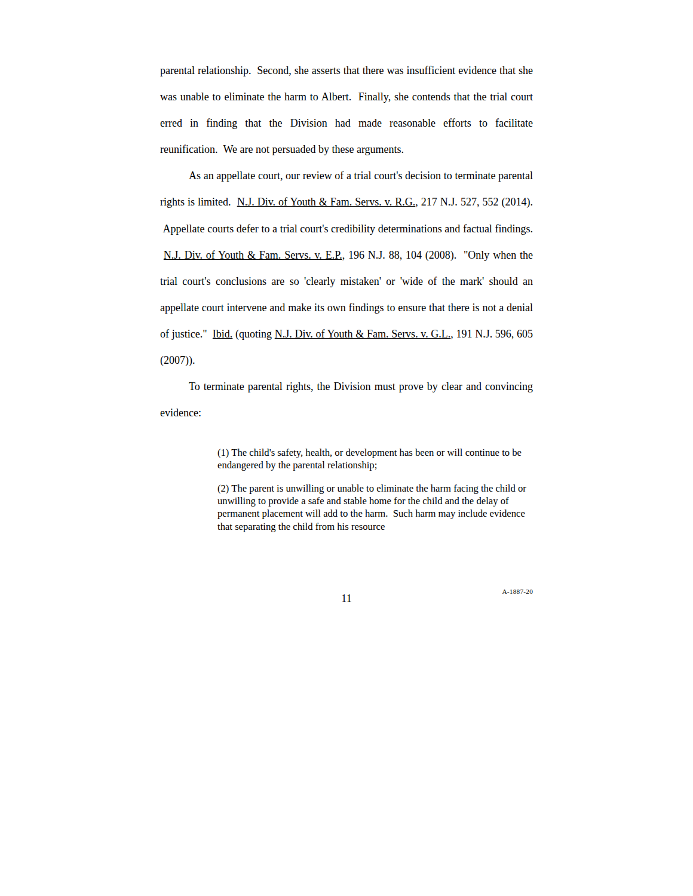parental relationship. Second, she asserts that there was insufficient evidence that she was unable to eliminate the harm to Albert. Finally, she contends that the trial court erred in finding that the Division had made reasonable efforts to facilitate reunification. We are not persuaded by these arguments.
As an appellate court, our review of a trial court's decision to terminate parental rights is limited. N.J. Div. of Youth & Fam. Servs. v. R.G., 217 N.J. 527, 552 (2014). Appellate courts defer to a trial court's credibility determinations and factual findings. N.J. Div. of Youth & Fam. Servs. v. E.P., 196 N.J. 88, 104 (2008). "Only when the trial court's conclusions are so 'clearly mistaken' or 'wide of the mark' should an appellate court intervene and make its own findings to ensure that there is not a denial of justice." Ibid. (quoting N.J. Div. of Youth & Fam. Servs. v. G.L., 191 N.J. 596, 605 (2007)).
To terminate parental rights, the Division must prove by clear and convincing evidence:
(1) The child's safety, health, or development has been or will continue to be endangered by the parental relationship;
(2) The parent is unwilling or unable to eliminate the harm facing the child or unwilling to provide a safe and stable home for the child and the delay of permanent placement will add to the harm. Such harm may include evidence that separating the child from his resource
11
A-1887-20